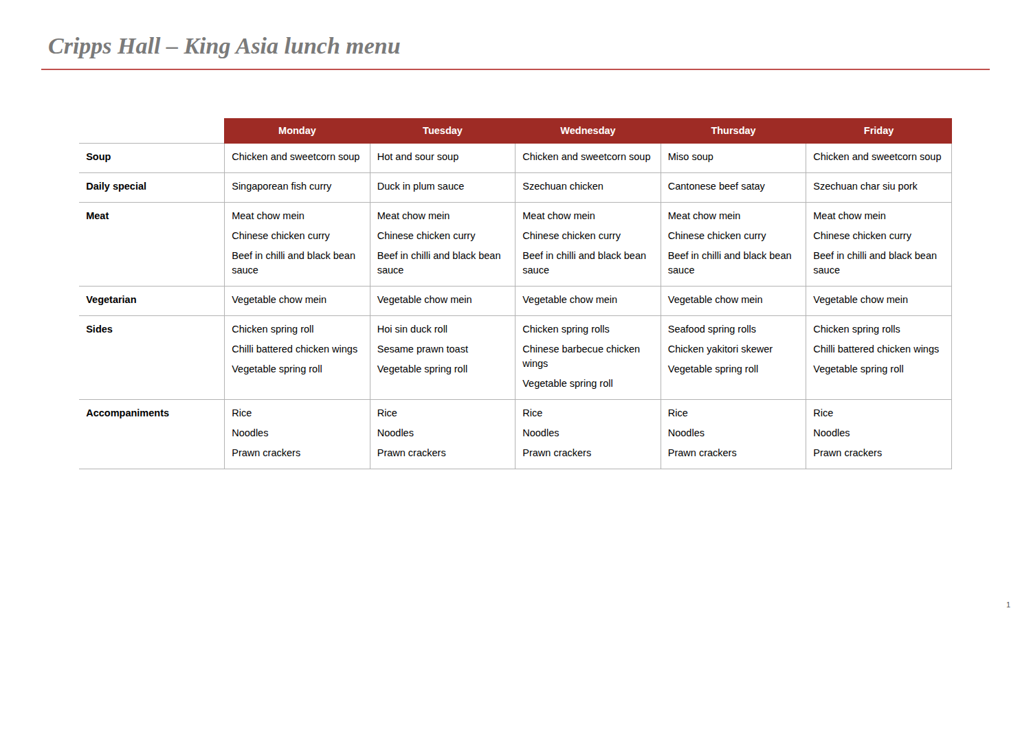Cripps Hall – King Asia lunch menu
| | Monday | Tuesday | Wednesday | Thursday | Friday |
| --- | --- | --- | --- | --- | --- |
| Soup | Chicken and sweetcorn soup | Hot and sour soup | Chicken and sweetcorn soup | Miso soup | Chicken and sweetcorn soup |
| Daily special | Singaporean fish curry | Duck in plum sauce | Szechuan chicken | Cantonese beef satay | Szechuan char siu pork |
| Meat | Meat chow mein Chinese chicken curry Beef in chilli and black bean sauce | Meat chow mein Chinese chicken curry Beef in chilli and black bean sauce | Meat chow mein Chinese chicken curry Beef in chilli and black bean sauce | Meat chow mein Chinese chicken curry Beef in chilli and black bean sauce | Meat chow mein Chinese chicken curry Beef in chilli and black bean sauce |
| Vegetarian | Vegetable chow mein | Vegetable chow mein | Vegetable chow mein | Vegetable chow mein | Vegetable chow mein |
| Sides | Chicken spring roll Chilli battered chicken wings Vegetable spring roll | Hoi sin duck roll Sesame prawn toast Vegetable spring roll | Chicken spring rolls Chinese barbecue chicken wings Vegetable spring roll | Seafood spring rolls Chicken yakitori skewer Vegetable spring roll | Chicken spring rolls Chilli battered chicken wings Vegetable spring roll |
| Accompaniments | Rice Noodles Prawn crackers | Rice Noodles Prawn crackers | Rice Noodles Prawn crackers | Rice Noodles Prawn crackers | Rice Noodles Prawn crackers |
1